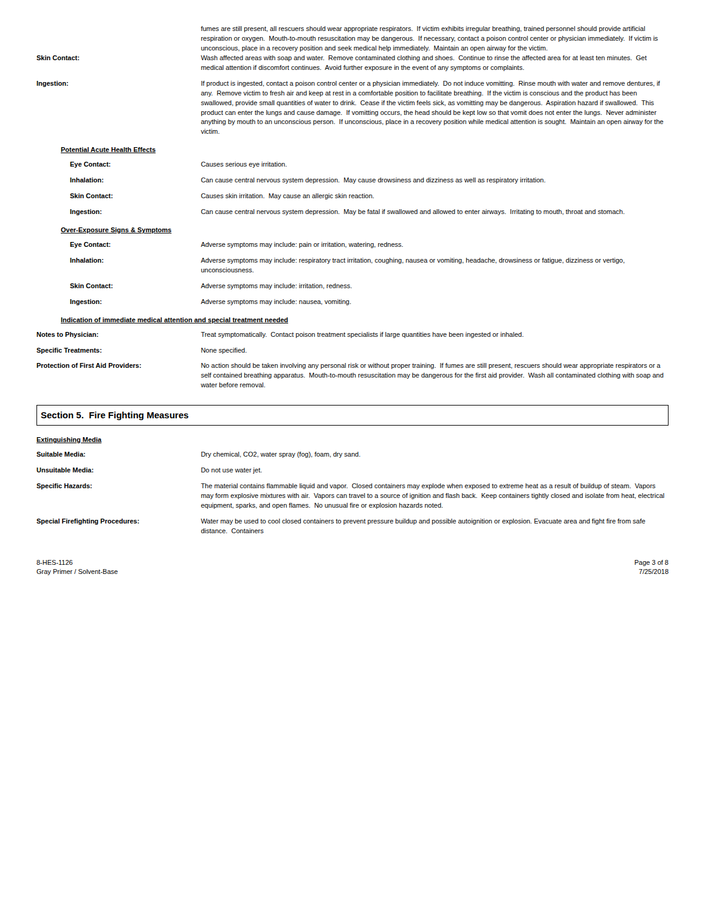fumes are still present, all rescuers should wear appropriate respirators. If victim exhibits irregular breathing, trained personnel should provide artificial respiration or oxygen. Mouth-to-mouth resuscitation may be dangerous. If necessary, contact a poison control center or physician immediately. If victim is unconscious, place in a recovery position and seek medical help immediately. Maintain an open airway for the victim.
| Skin Contact: | Wash affected areas with soap and water. Remove contaminated clothing and shoes. Continue to rinse the affected area for at least ten minutes. Get medical attention if discomfort continues. Avoid further exposure in the event of any symptoms or complaints. |
| Ingestion: | If product is ingested, contact a poison control center or a physician immediately. Do not induce vomitting. Rinse mouth with water and remove dentures, if any. Remove victim to fresh air and keep at rest in a comfortable position to facilitate breathing. If the victim is conscious and the product has been swallowed, provide small quantities of water to drink. Cease if the victim feels sick, as vomitting may be dangerous. Aspiration hazard if swallowed. This product can enter the lungs and cause damage. If vomitting occurs, the head should be kept low so that vomit does not enter the lungs. Never administer anything by mouth to an unconscious person. If unconscious, place in a recovery position while medical attention is sought. Maintain an open airway for the victim. |
Potential Acute Health Effects
| Eye Contact: | Causes serious eye irritation. |
| Inhalation: | Can cause central nervous system depression. May cause drowsiness and dizziness as well as respiratory irritation. |
| Skin Contact: | Causes skin irritation. May cause an allergic skin reaction. |
| Ingestion: | Can cause central nervous system depression. May be fatal if swallowed and allowed to enter airways. Irritating to mouth, throat and stomach. |
Over-Exposure Signs & Symptoms
| Eye Contact: | Adverse symptoms may include: pain or irritation, watering, redness. |
| Inhalation: | Adverse symptoms may include: respiratory tract irritation, coughing, nausea or vomiting, headache, drowsiness or fatigue, dizziness or vertigo, unconsciousness. |
| Skin Contact: | Adverse symptoms may include: irritation, redness. |
| Ingestion: | Adverse symptoms may include: nausea, vomiting. |
Indication of immediate medical attention and special treatment needed
| Notes to Physician: | Treat symptomatically. Contact poison treatment specialists if large quantities have been ingested or inhaled. |
| Specific Treatments: | None specified. |
| Protection of First Aid Providers: | No action should be taken involving any personal risk or without proper training. If fumes are still present, rescuers should wear appropriate respirators or a self contained breathing apparatus. Mouth-to-mouth resuscitation may be dangerous for the first aid provider. Wash all contaminated clothing with soap and water before removal. |
Section 5. Fire Fighting Measures
Extinguishing Media
| Suitable Media: | Dry chemical, CO2, water spray (fog), foam, dry sand. |
| Unsuitable Media: | Do not use water jet. |
| Specific Hazards: | The material contains flammable liquid and vapor. Closed containers may explode when exposed to extreme heat as a result of buildup of steam. Vapors may form explosive mixtures with air. Vapors can travel to a source of ignition and flash back. Keep containers tightly closed and isolate from heat, electrical equipment, sparks, and open flames. No unusual fire or explosion hazards noted. |
| Special Firefighting Procedures: | Water may be used to cool closed containers to prevent pressure buildup and possible autoignition or explosion. Evacuate area and fight fire from safe distance. Containers |
| 8-HES-1126 | Page 3 of 8 |
| Gray Primer / Solvent-Base | 7/25/2018 |